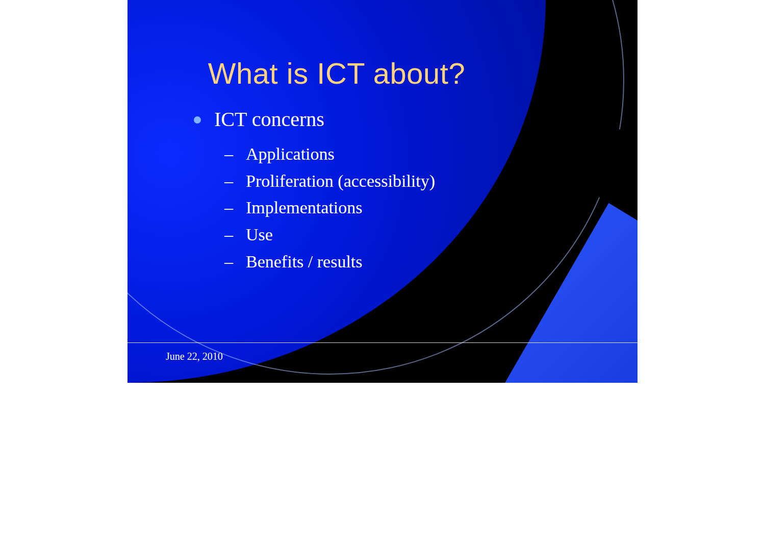What is ICT about?
ICT concerns
Applications
Proliferation (accessibility)
Implementations
Use
Benefits / results
June 22, 2010